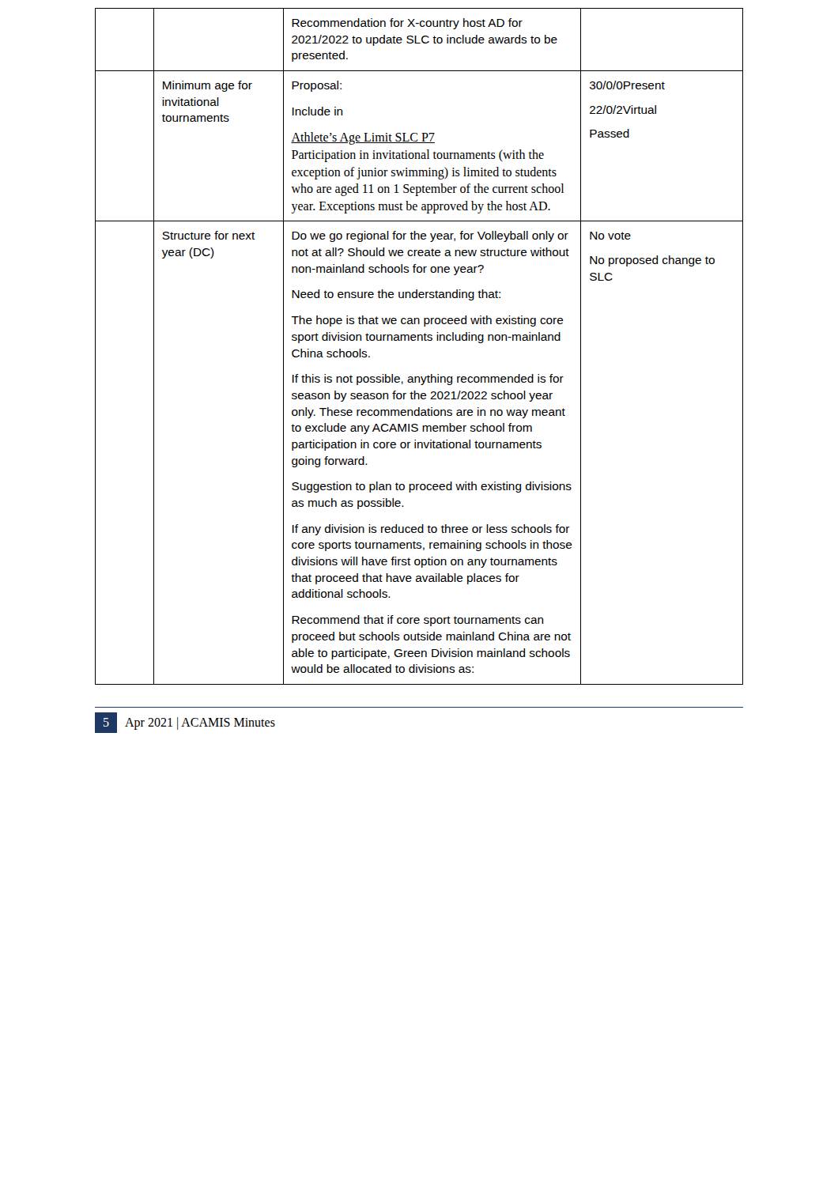| | | Recommendation for X-country host AD for 2021/2022 to update SLC to include awards to be presented. | |
| | Minimum age for invitational tournaments | Proposal: Include in Athlete’s Age Limit SLC P7 Participation in invitational tournaments (with the exception of junior swimming) is limited to students who are aged 11 on 1 September of the current school year. Exceptions must be approved by the host AD. | 30/0/0Present 22/0/2Virtual Passed |
| | Structure for next year (DC) | Do we go regional for the year, for Volleyball only or not at all? Should we create a new structure without non-mainland schools for one year? Need to ensure the understanding that: The hope is that we can proceed with existing core sport division tournaments including non-mainland China schools. If this is not possible, anything recommended is for season by season for the 2021/2022 school year only. These recommendations are in no way meant to exclude any ACAMIS member school from participation in core or invitational tournaments going forward. Suggestion to plan to proceed with existing divisions as much as possible. If any division is reduced to three or less schools for core sports tournaments, remaining schools in those divisions will have first option on any tournaments that proceed that have available places for additional schools. Recommend that if core sport tournaments can proceed but schools outside mainland China are not able to participate, Green Division mainland schools would be allocated to divisions as: | No vote No proposed change to SLC |
5 Apr 2021 | ACAMIS Minutes